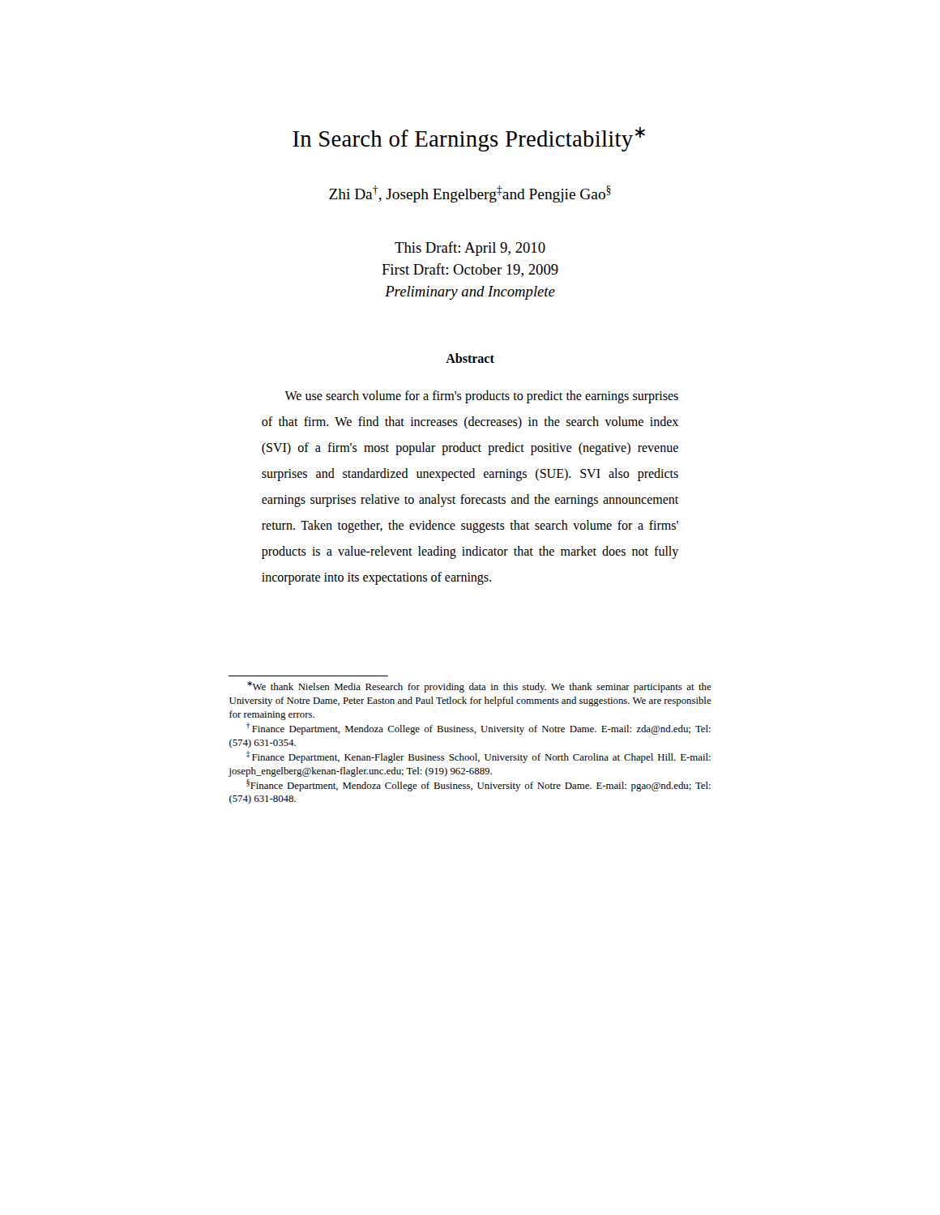In Search of Earnings Predictability∗
Zhi Da†, Joseph Engelberg‡and Pengjie Gao§
This Draft: April 9, 2010
First Draft: October 19, 2009
Preliminary and Incomplete
Abstract
We use search volume for a firm's products to predict the earnings surprises of that firm. We find that increases (decreases) in the search volume index (SVI) of a firm's most popular product predict positive (negative) revenue surprises and standardized unexpected earnings (SUE). SVI also predicts earnings surprises relative to analyst forecasts and the earnings announcement return. Taken together, the evidence suggests that search volume for a firms' products is a value-relevent leading indicator that the market does not fully incorporate into its expectations of earnings.
∗We thank Nielsen Media Research for providing data in this study. We thank seminar participants at the University of Notre Dame, Peter Easton and Paul Tetlock for helpful comments and suggestions. We are responsible for remaining errors.
†Finance Department, Mendoza College of Business, University of Notre Dame. E-mail: zda@nd.edu; Tel: (574) 631-0354.
‡Finance Department, Kenan-Flagler Business School, University of North Carolina at Chapel Hill. E-mail: joseph_engelberg@kenan-flagler.unc.edu; Tel: (919) 962-6889.
§Finance Department, Mendoza College of Business, University of Notre Dame. E-mail: pgao@nd.edu; Tel: (574) 631-8048.